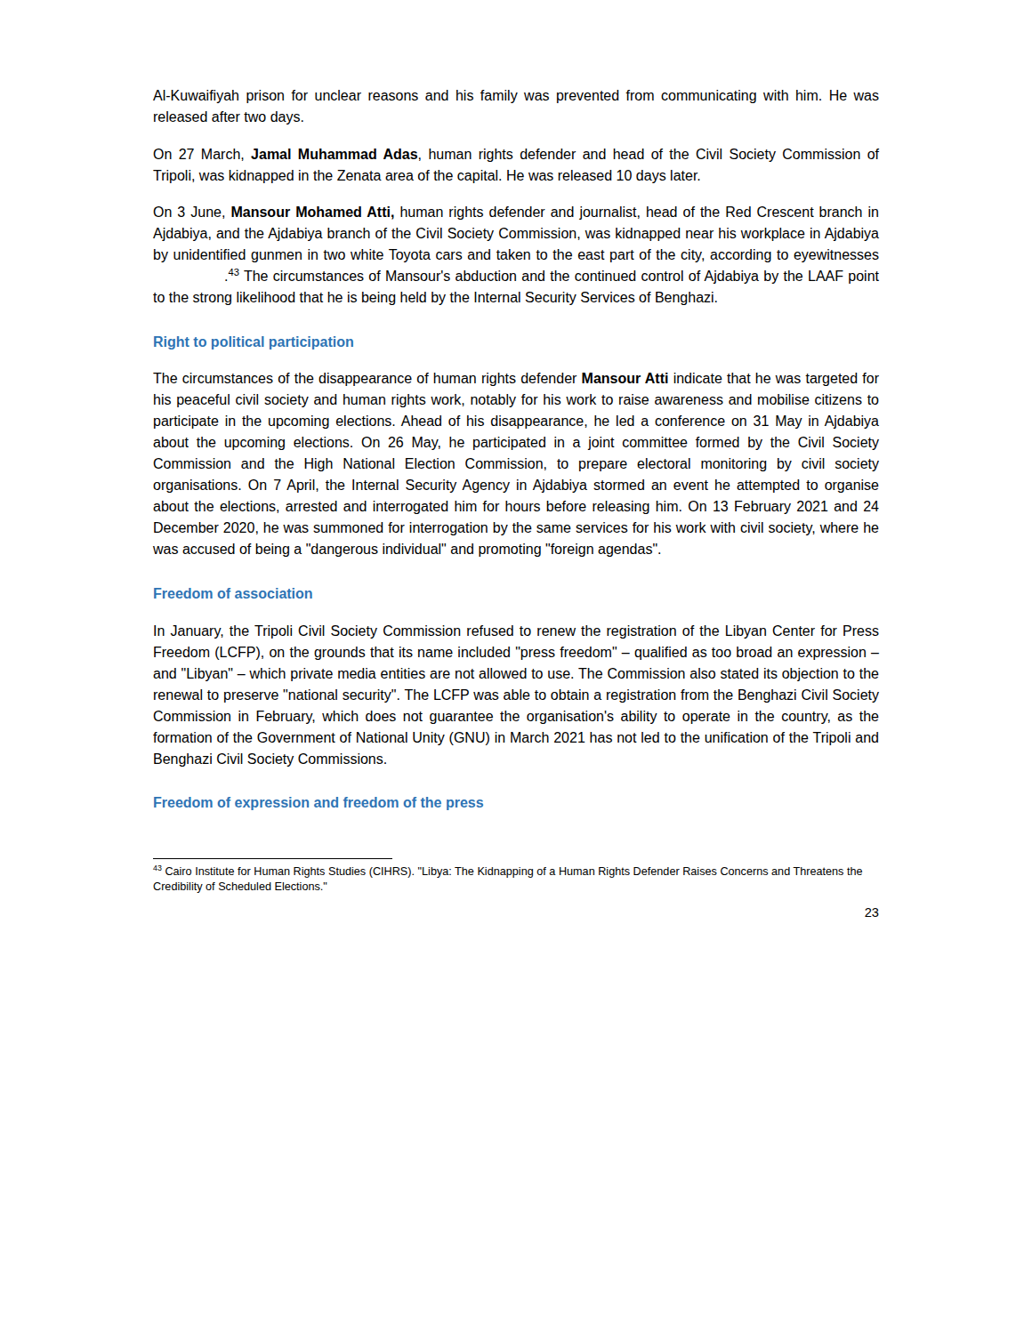Al-Kuwaifiyah prison for unclear reasons and his family was prevented from communicating with him. He was released after two days.
On 27 March, Jamal Muhammad Adas, human rights defender and head of the Civil Society Commission of Tripoli, was kidnapped in the Zenata area of the capital. He was released 10 days later.
On 3 June, Mansour Mohamed Atti, human rights defender and journalist, head of the Red Crescent branch in Ajdabiya, and the Ajdabiya branch of the Civil Society Commission, was kidnapped near his workplace in Ajdabiya by unidentified gunmen in two white Toyota cars and taken to the east part of the city, according to eyewitnesses .43 The circumstances of Mansour's abduction and the continued control of Ajdabiya by the LAAF point to the strong likelihood that he is being held by the Internal Security Services of Benghazi.
Right to political participation
The circumstances of the disappearance of human rights defender Mansour Atti indicate that he was targeted for his peaceful civil society and human rights work, notably for his work to raise awareness and mobilise citizens to participate in the upcoming elections. Ahead of his disappearance, he led a conference on 31 May in Ajdabiya about the upcoming elections. On 26 May, he participated in a joint committee formed by the Civil Society Commission and the High National Election Commission, to prepare electoral monitoring by civil society organisations. On 7 April, the Internal Security Agency in Ajdabiya stormed an event he attempted to organise about the elections, arrested and interrogated him for hours before releasing him. On 13 February 2021 and 24 December 2020, he was summoned for interrogation by the same services for his work with civil society, where he was accused of being a "dangerous individual" and promoting "foreign agendas".
Freedom of association
In January, the Tripoli Civil Society Commission refused to renew the registration of the Libyan Center for Press Freedom (LCFP), on the grounds that its name included "press freedom" – qualified as too broad an expression – and "Libyan" – which private media entities are not allowed to use. The Commission also stated its objection to the renewal to preserve "national security". The LCFP was able to obtain a registration from the Benghazi Civil Society Commission in February, which does not guarantee the organisation's ability to operate in the country, as the formation of the Government of National Unity (GNU) in March 2021 has not led to the unification of the Tripoli and Benghazi Civil Society Commissions.
Freedom of expression and freedom of the press
43 Cairo Institute for Human Rights Studies (CIHRS). "Libya: The Kidnapping of a Human Rights Defender Raises Concerns and Threatens the Credibility of Scheduled Elections."
23